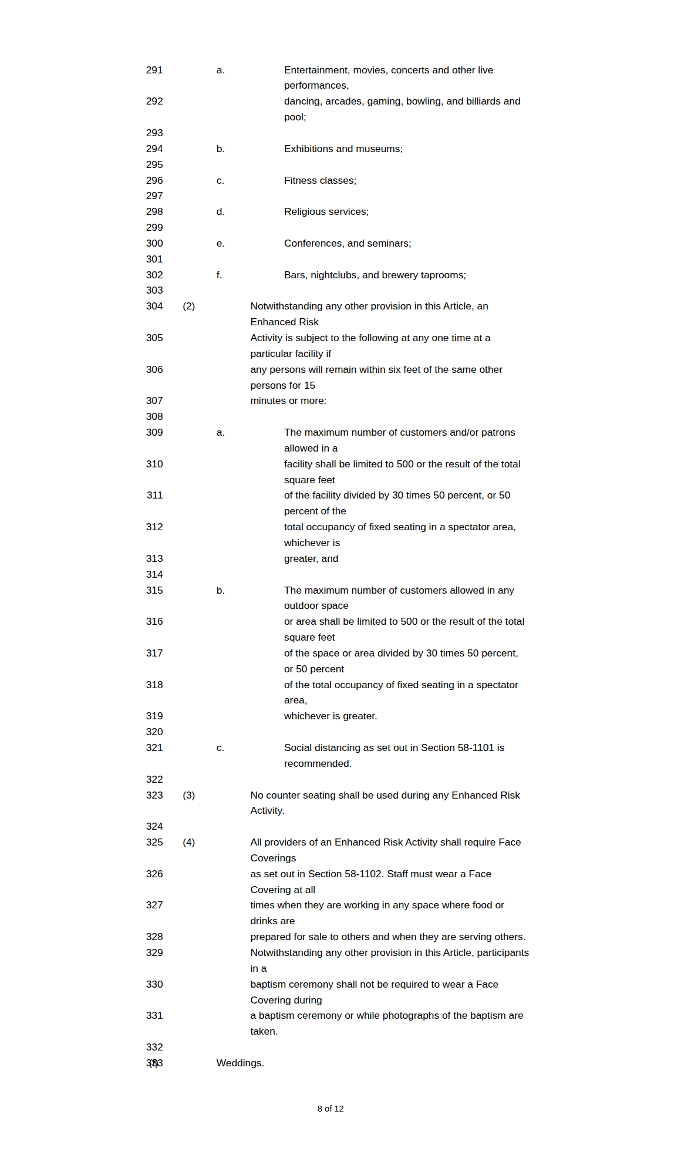| 291 | a. Entertainment, movies, concerts and other live performances, |
| 292 | dancing, arcades, gaming, bowling, and billiards and pool; |
| 293 | |
| 294 | b. Exhibitions and museums; |
| 295 | |
| 296 | c. Fitness classes; |
| 297 | |
| 298 | d. Religious services; |
| 299 | |
| 300 | e. Conferences, and seminars; |
| 301 | |
| 302 | f. Bars, nightclubs, and brewery taprooms; |
| 303 | |
| 304 | (2) Notwithstanding any other provision in this Article, an Enhanced Risk |
| 305 | Activity is subject to the following at any one time at a particular facility if |
| 306 | any persons will remain within six feet of the same other persons for 15 |
| 307 | minutes or more: |
| 308 | |
| 309 | a. The maximum number of customers and/or patrons allowed in a |
| 310 | facility shall be limited to 500 or the result of the total square feet |
| 311 | of the facility divided by 30 times 50 percent, or 50 percent of the |
| 312 | total occupancy of fixed seating in a spectator area, whichever is |
| 313 | greater, and |
| 314 | |
| 315 | b. The maximum number of customers allowed in any outdoor space |
| 316 | or area shall be limited to 500 or the result of the total square feet |
| 317 | of the space or area divided by 30 times 50 percent, or 50 percent |
| 318 | of the total occupancy of fixed seating in a spectator area, |
| 319 | whichever is greater. |
| 320 | |
| 321 | c. Social distancing as set out in Section 58-1101 is recommended. |
| 322 | |
| 323 | (3) No counter seating shall be used during any Enhanced Risk Activity. |
| 324 | |
| 325 | (4) All providers of an Enhanced Risk Activity shall require Face Coverings |
| 326 | as set out in Section 58-1102. Staff must wear a Face Covering at all |
| 327 | times when they are working in any space where food or drinks are |
| 328 | prepared for sale to others and when they are serving others. |
| 329 | Notwithstanding any other provision in this Article, participants in a |
| 330 | baptism ceremony shall not be required to wear a Face Covering during |
| 331 | a baptism ceremony or while photographs of the baptism are taken. |
| 332 | |
| 333 | (f) Weddings. |
8 of 12